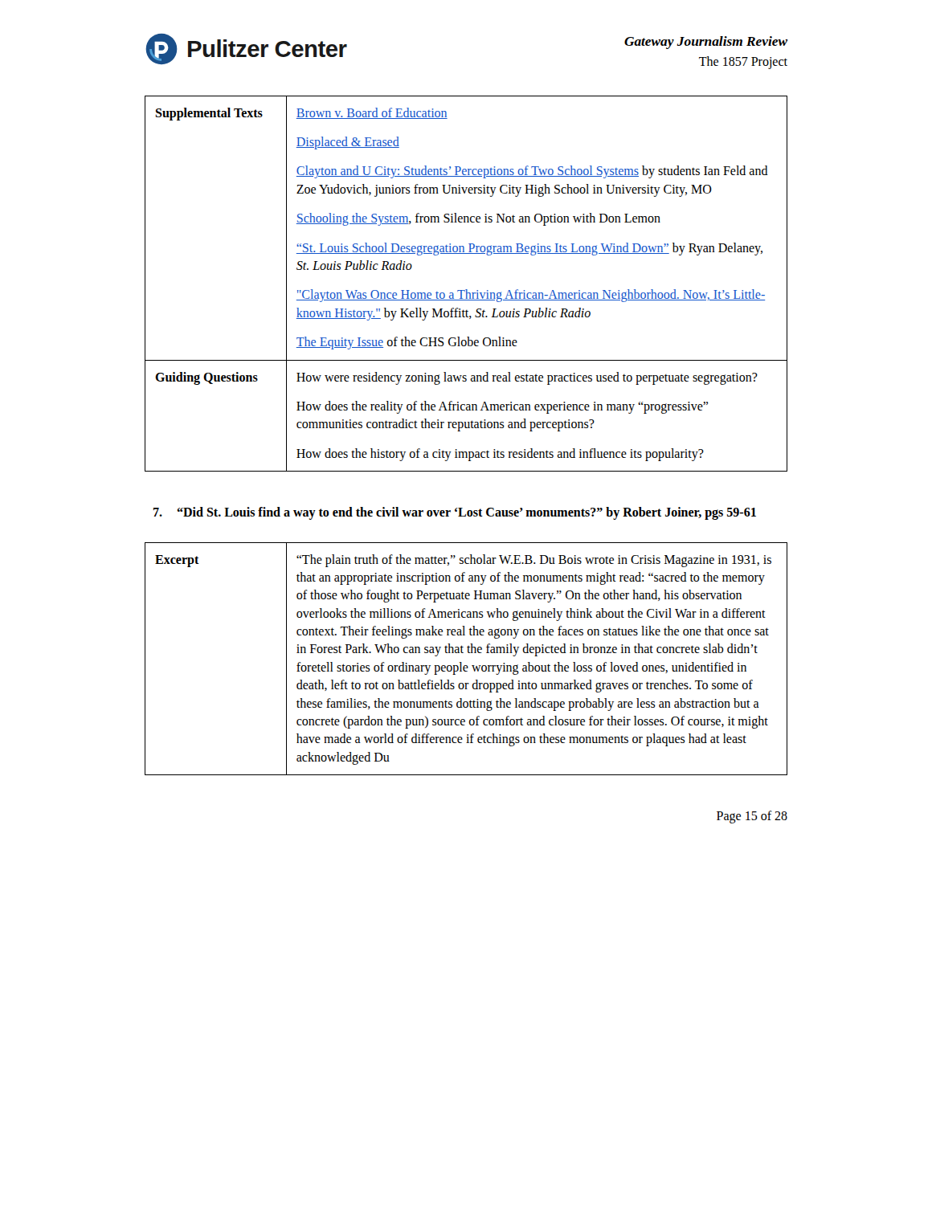Pulitzer Center
Gateway Journalism Review
The 1857 Project
| Supplemental Texts | Brown v. Board of Education Displaced & Erased Clayton and U City: Students’ Perceptions of Two School Systems by students Ian Feld and Zoe Yudovich, juniors from University City High School in University City, MO Schooling the System , from Silence is Not an Option with Don Lemon “St. Louis School Desegregation Program Begins Its Long Wind Down” by Ryan Delaney, St. Louis Public Radio "Clayton Was Once Home to a Thriving African-American Neighborhood. Now, It’s Little-known History." by Kelly Moffitt, St. Louis Public Radio The Equity Issue of the CHS Globe Online |
| Guiding Questions | How were residency zoning laws and real estate practices used to perpetuate segregation? How does the reality of the African American experience in many “progressive” communities contradict their reputations and perceptions? How does the history of a city impact its residents and influence its popularity? |
7. “Did St. Louis find a way to end the civil war over ‘Lost Cause’ monuments?” by Robert Joiner, pgs 59-61
| Excerpt | “The plain truth of the matter,” scholar W.E.B. Du Bois wrote in Crisis Magazine in 1931, is that an appropriate inscription of any of the monuments might read: “sacred to the memory of those who fought to Perpetuate Human Slavery.” On the other hand, his observation overlooks the millions of Americans who genuinely think about the Civil War in a different context. Their feelings make real the agony on the faces on statues like the one that once sat in Forest Park. Who can say that the family depicted in bronze in that concrete slab didn’t foretell stories of ordinary people worrying about the loss of loved ones, unidentified in death, left to rot on battlefields or dropped into unmarked graves or trenches. To some of these families, the monuments dotting the landscape probably are less an abstraction but a concrete (pardon the pun) source of comfort and closure for their losses. Of course, it might have made a world of difference if etchings on these monuments or plaques had at least acknowledged Du |
Page 15 of 28